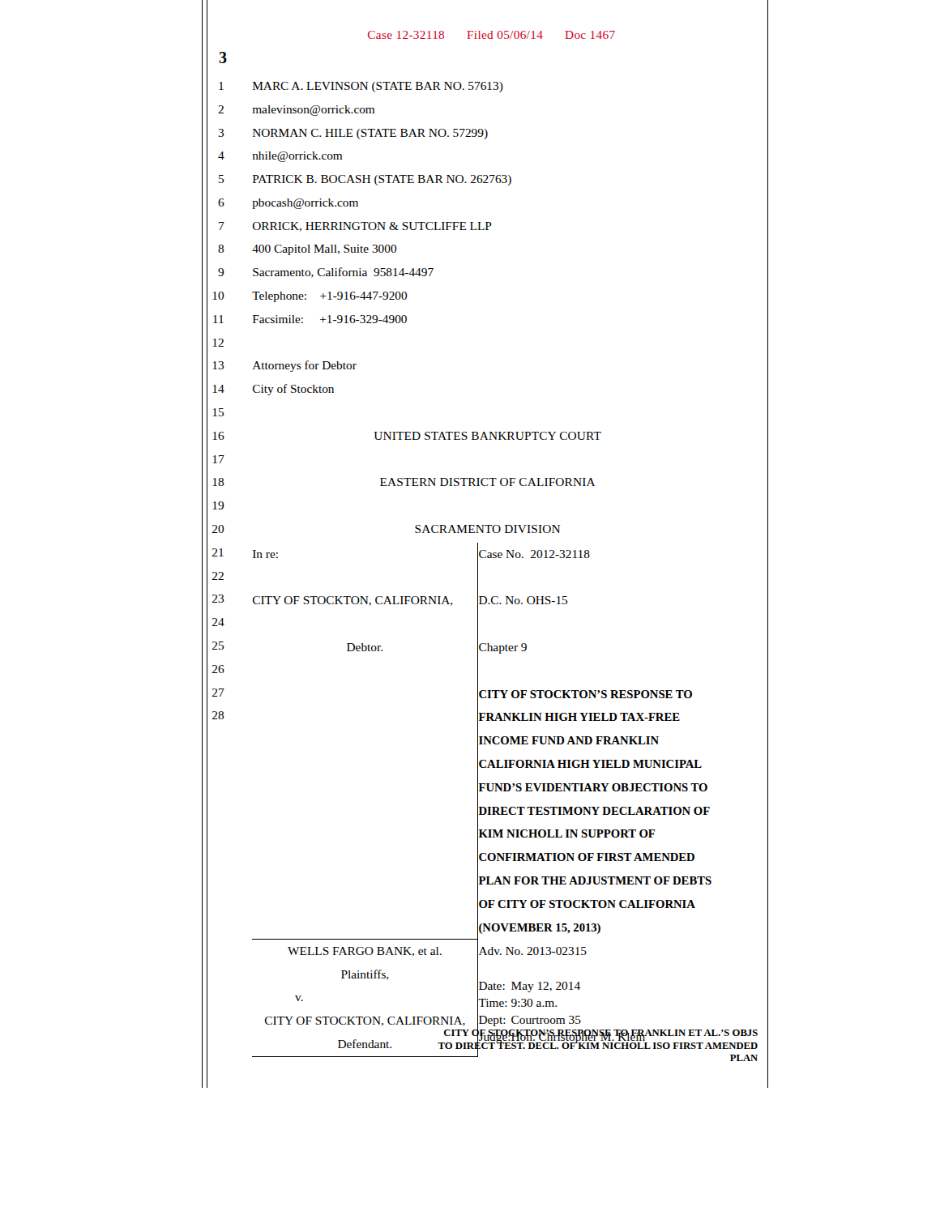Case 12-32118 Filed 05/06/14 Doc 1467
3
1
2
3
4
5
6
7
8
9
10
11
12
13
14
15
16
17
18
19
20
21
22
23
24
25
26
27
28
MARC A. LEVINSON (STATE BAR NO. 57613)
malevinson@orrick.com
NORMAN C. HILE (STATE BAR NO. 57299)
nhile@orrick.com
PATRICK B. BOCASH (STATE BAR NO. 262763)
pbocash@orrick.com
ORRICK, HERRINGTON & SUTCLIFFE LLP
400 Capitol Mall, Suite 3000
Sacramento, California 95814-4497
Telephone: +1-916-447-9200
Facsimile: +1-916-329-4900
Attorneys for Debtor
City of Stockton
UNITED STATES BANKRUPTCY COURT
EASTERN DISTRICT OF CALIFORNIA
SACRAMENTO DIVISION
| In re: CITY OF STOCKTON, CALIFORNIA, Debtor. | Case No. 2012-32118 D.C. No. OHS-15 Chapter 9 City of Stockton’s Response to Franklin High Yield Tax-Free Income Fund and Franklin California High Yield Municipal Fund’s Evidentiary Objections to Direct Testimony Declaration of Kim Nicholl in Support of Confirmation of First Amended Plan for the Adjustment of Debts of City of Stockton California (November 15, 2013) |
| WELLS FARGO BANK, et al. Plaintiffs, v. CITY OF STOCKTON, CALIFORNIA, Defendant. | Adv. No. 2013-02315 / Date: / May 12, 2014 / / Time: / 9:30 a.m. / / Dept: / Courtroom 35 / / Judge: / Hon. Christopher M. Klein / |
City of Stockton’s Response to Franklin et al.’s Objs to Direct Test. Decl. of Kim Nicholl ISO First Amended Plan